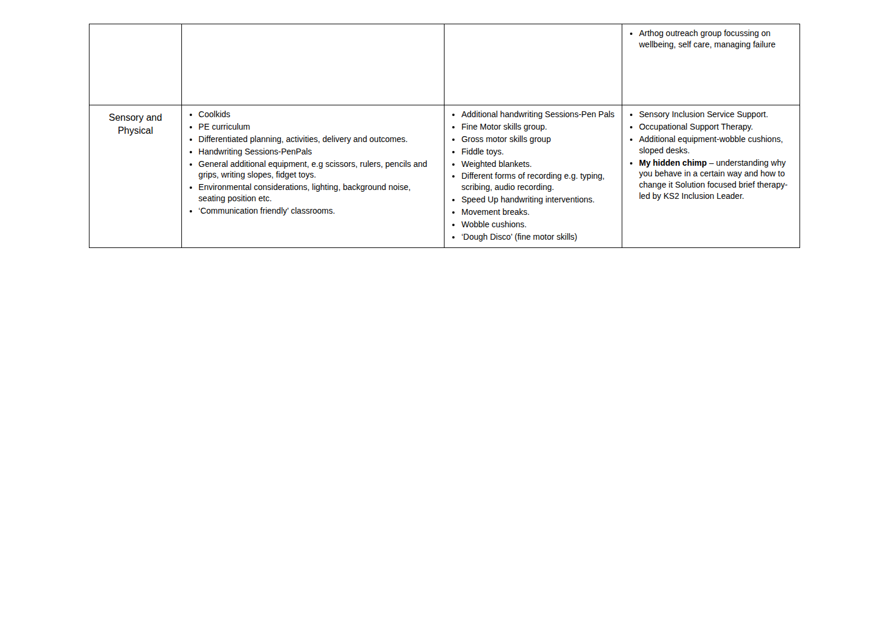| | | | Arthog outreach group focussing on wellbeing, self care, managing failure |
| Sensory and Physical | Coolkids PE curriculum Differentiated planning, activities, delivery and outcomes. Handwriting Sessions-PenPals General additional equipment, e.g scissors, rulers, pencils and grips, writing slopes, fidget toys. Environmental considerations, lighting, background noise, seating position etc. ‘Communication friendly’ classrooms. | Additional handwriting Sessions-Pen Pals Fine Motor skills group. Gross motor skills group Fiddle toys. Weighted blankets. Different forms of recording e.g. typing, scribing, audio recording. Speed Up handwriting interventions. Movement breaks. Wobble cushions. ‘Dough Disco’ (fine motor skills) | Sensory Inclusion Service Support. Occupational Support Therapy. Additional equipment-wobble cushions, sloped desks. My hidden chimp – understanding why you behave in a certain way and how to change it Solution focused brief therapy-led by KS2 Inclusion Leader. |